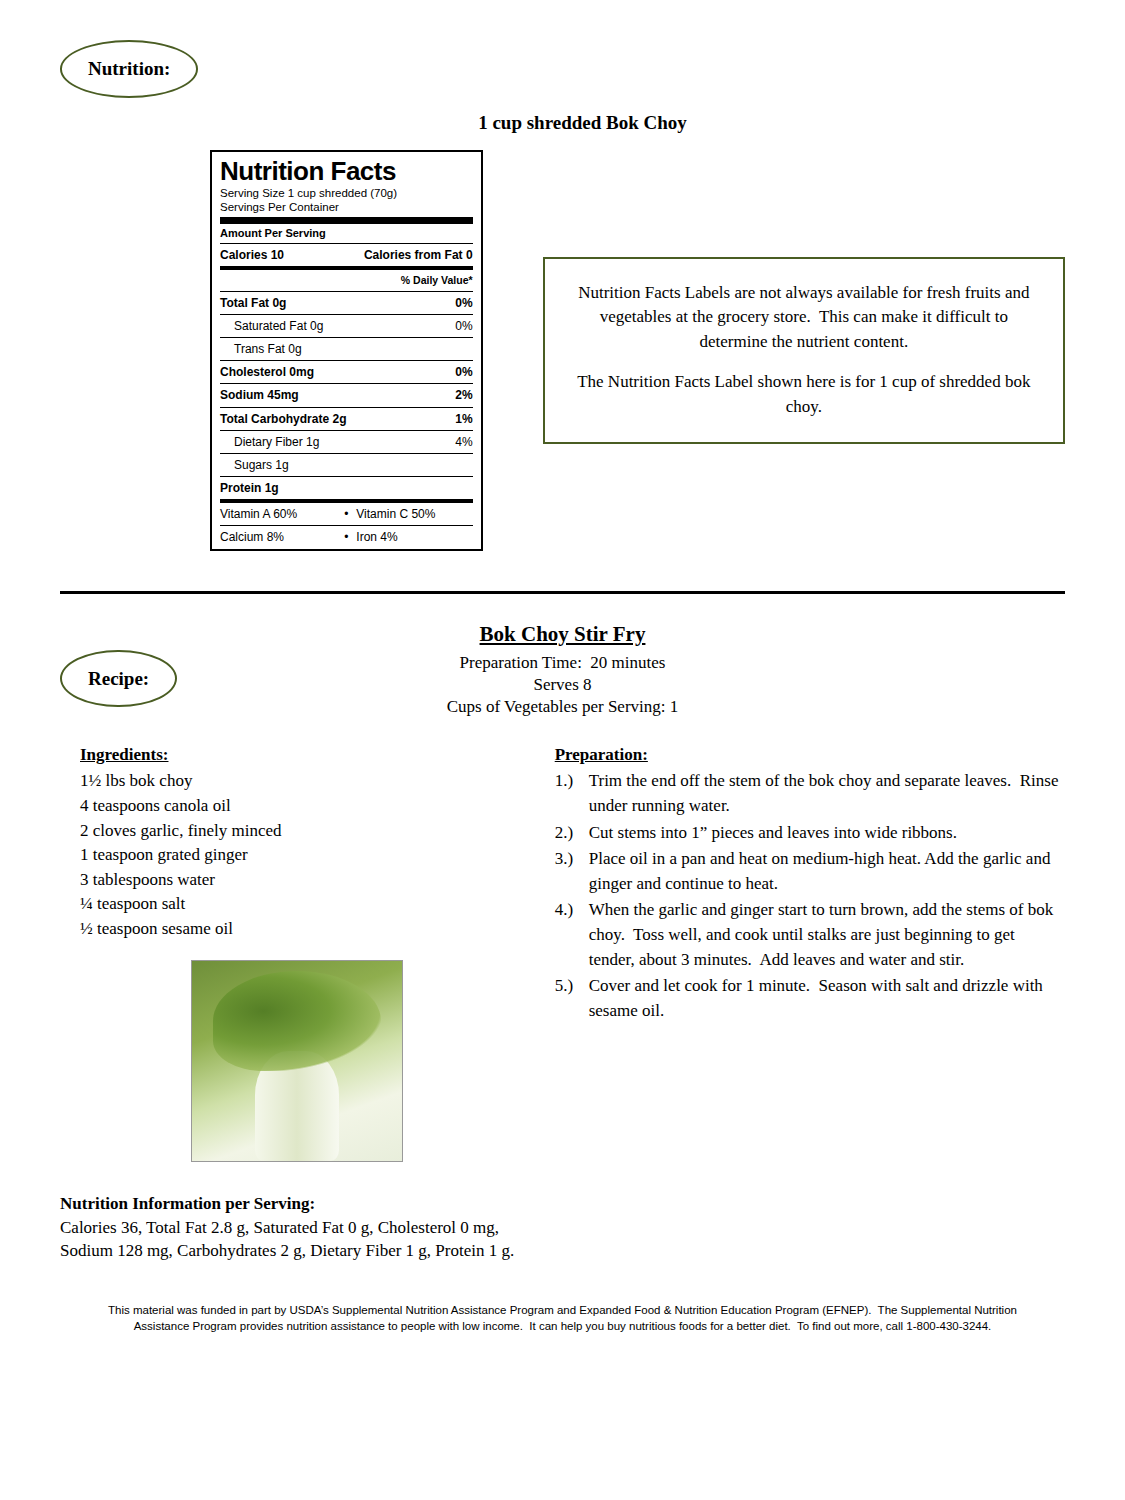Nutrition:
1 cup shredded Bok Choy
Nutrition Facts
Serving Size 1 cup shredded (70g)
Servings Per Container
Amount Per Serving
Calories 10 Calories from Fat 0
% Daily Value*
Total Fat 0g 0%
Saturated Fat 0g 0%
Trans Fat 0g
Cholesterol 0mg 0%
Sodium 45mg 2%
Total Carbohydrate 2g 1%
Dietary Fiber 1g 4%
Sugars 1g
Protein 1g
Vitamin A 60%•Vitamin C 50%
Calcium 8%•Iron 4%
Nutrition Facts Labels are not always available for fresh fruits and vegetables at the grocery store. This can make it difficult to determine the nutrient content.
The Nutrition Facts Label shown here is for 1 cup of shredded bok choy.
Recipe:
Bok Choy Stir Fry
Preparation Time: 20 minutes
Serves 8
Cups of Vegetables per Serving: 1
Ingredients:
1½ lbs bok choy
4 teaspoons canola oil
2 cloves garlic, finely minced
1 teaspoon grated ginger
3 tablespoons water
¼ teaspoon salt
½ teaspoon sesame oil
Preparation:
1.) Trim the end off the stem of the bok choy and separate leaves. Rinse under running water.
2.) Cut stems into 1” pieces and leaves into wide ribbons.
3.) Place oil in a pan and heat on medium-high heat. Add the garlic and ginger and continue to heat.
4.) When the garlic and ginger start to turn brown, add the stems of bok choy. Toss well, and cook until stalks are just beginning to get tender, about 3 minutes. Add leaves and water and stir.
5.) Cover and let cook for 1 minute. Season with salt and drizzle with sesame oil.
Nutrition Information per Serving:
Calories 36, Total Fat 2.8 g, Saturated Fat 0 g, Cholesterol 0 mg,
Sodium 128 mg, Carbohydrates 2 g, Dietary Fiber 1 g, Protein 1 g.
This material was funded in part by USDA’s Supplemental Nutrition Assistance Program and Expanded Food & Nutrition Education Program (EFNEP). The Supplemental Nutrition Assistance Program provides nutrition assistance to people with low income. It can help you buy nutritious foods for a better diet. To find out more, call 1-800-430-3244.